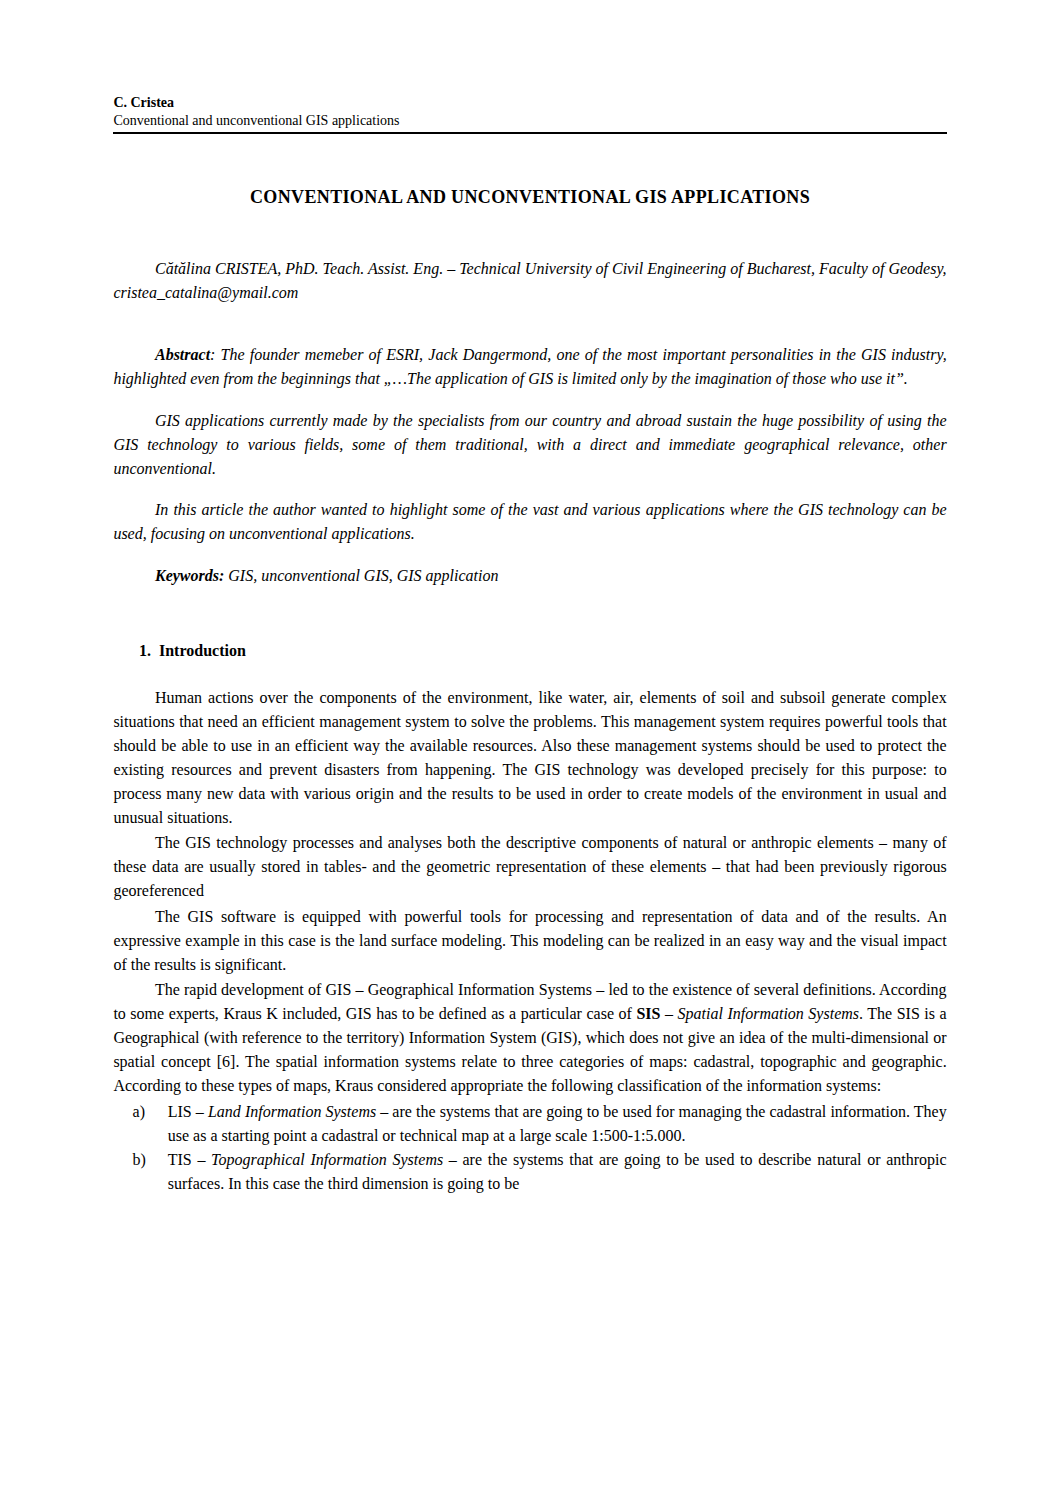C. Cristea
Conventional and unconventional GIS applications
CONVENTIONAL AND UNCONVENTIONAL GIS APPLICATIONS
Cătălina CRISTEA, PhD. Teach. Assist. Eng. – Technical University of Civil Engineering of Bucharest, Faculty of Geodesy, cristea_catalina@ymail.com
Abstract: The founder memeber of ESRI, Jack Dangermond, one of the most important personalities in the GIS industry, highlighted even from the beginnings that „…The application of GIS is limited only by the imagination of those who use it”.
GIS applications currently made by the specialists from our country and abroad sustain the huge possibility of using the GIS technology to various fields, some of them traditional, with a direct and immediate geographical relevance, other unconventional.
In this article the author wanted to highlight some of the vast and various applications where the GIS technology can be used, focusing on unconventional applications.
Keywords: GIS, unconventional GIS, GIS application
1. Introduction
Human actions over the components of the environment, like water, air, elements of soil and subsoil generate complex situations that need an efficient management system to solve the problems. This management system requires powerful tools that should be able to use in an efficient way the available resources. Also these management systems should be used to protect the existing resources and prevent disasters from happening. The GIS technology was developed precisely for this purpose: to process many new data with various origin and the results to be used in order to create models of the environment in usual and unusual situations.
The GIS technology processes and analyses both the descriptive components of natural or anthropic elements – many of these data are usually stored in tables- and the geometric representation of these elements – that had been previously rigorous georeferenced
The GIS software is equipped with powerful tools for processing and representation of data and of the results. An expressive example in this case is the land surface modeling. This modeling can be realized in an easy way and the visual impact of the results is significant.
The rapid development of GIS – Geographical Information Systems – led to the existence of several definitions. According to some experts, Kraus K included, GIS has to be defined as a particular case of SIS – Spatial Information Systems. The SIS is a Geographical (with reference to the territory) Information System (GIS), which does not give an idea of the multi-dimensional or spatial concept [6]. The spatial information systems relate to three categories of maps: cadastral, topographic and geographic. According to these types of maps, Kraus considered appropriate the following classification of the information systems:
a) LIS – Land Information Systems – are the systems that are going to be used for managing the cadastral information. They use as a starting point a cadastral or technical map at a large scale 1:500-1:5.000.
b) TIS – Topographical Information Systems – are the systems that are going to be used to describe natural or anthropic surfaces. In this case the third dimension is going to be